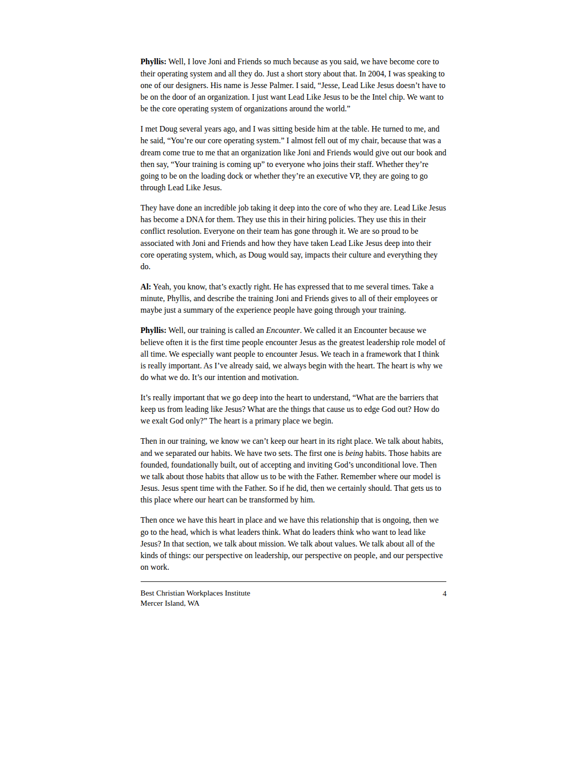Phyllis: Well, I love Joni and Friends so much because as you said, we have become core to their operating system and all they do. Just a short story about that. In 2004, I was speaking to one of our designers. His name is Jesse Palmer. I said, “Jesse, Lead Like Jesus doesn’t have to be on the door of an organization. I just want Lead Like Jesus to be the Intel chip. We want to be the core operating system of organizations around the world.”
I met Doug several years ago, and I was sitting beside him at the table. He turned to me, and he said, “You’re our core operating system.” I almost fell out of my chair, because that was a dream come true to me that an organization like Joni and Friends would give out our book and then say, “Your training is coming up” to everyone who joins their staff. Whether they’re going to be on the loading dock or whether they’re an executive VP, they are going to go through Lead Like Jesus.
They have done an incredible job taking it deep into the core of who they are. Lead Like Jesus has become a DNA for them. They use this in their hiring policies. They use this in their conflict resolution. Everyone on their team has gone through it. We are so proud to be associated with Joni and Friends and how they have taken Lead Like Jesus deep into their core operating system, which, as Doug would say, impacts their culture and everything they do.
Al: Yeah, you know, that’s exactly right. He has expressed that to me several times. Take a minute, Phyllis, and describe the training Joni and Friends gives to all of their employees or maybe just a summary of the experience people have going through your training.
Phyllis: Well, our training is called an Encounter. We called it an Encounter because we believe often it is the first time people encounter Jesus as the greatest leadership role model of all time. We especially want people to encounter Jesus. We teach in a framework that I think is really important. As I’ve already said, we always begin with the heart. The heart is why we do what we do. It’s our intention and motivation.
It’s really important that we go deep into the heart to understand, “What are the barriers that keep us from leading like Jesus? What are the things that cause us to edge God out? How do we exalt God only?” The heart is a primary place we begin.
Then in our training, we know we can’t keep our heart in its right place. We talk about habits, and we separated our habits. We have two sets. The first one is being habits. Those habits are founded, foundationally built, out of accepting and inviting God’s unconditional love. Then we talk about those habits that allow us to be with the Father. Remember where our model is Jesus. Jesus spent time with the Father. So if he did, then we certainly should. That gets us to this place where our heart can be transformed by him.
Then once we have this heart in place and we have this relationship that is ongoing, then we go to the head, which is what leaders think. What do leaders think who want to lead like Jesus? In that section, we talk about mission. We talk about values. We talk about all of the kinds of things: our perspective on leadership, our perspective on people, and our perspective on work.
Best Christian Workplaces Institute
Mercer Island, WA
4